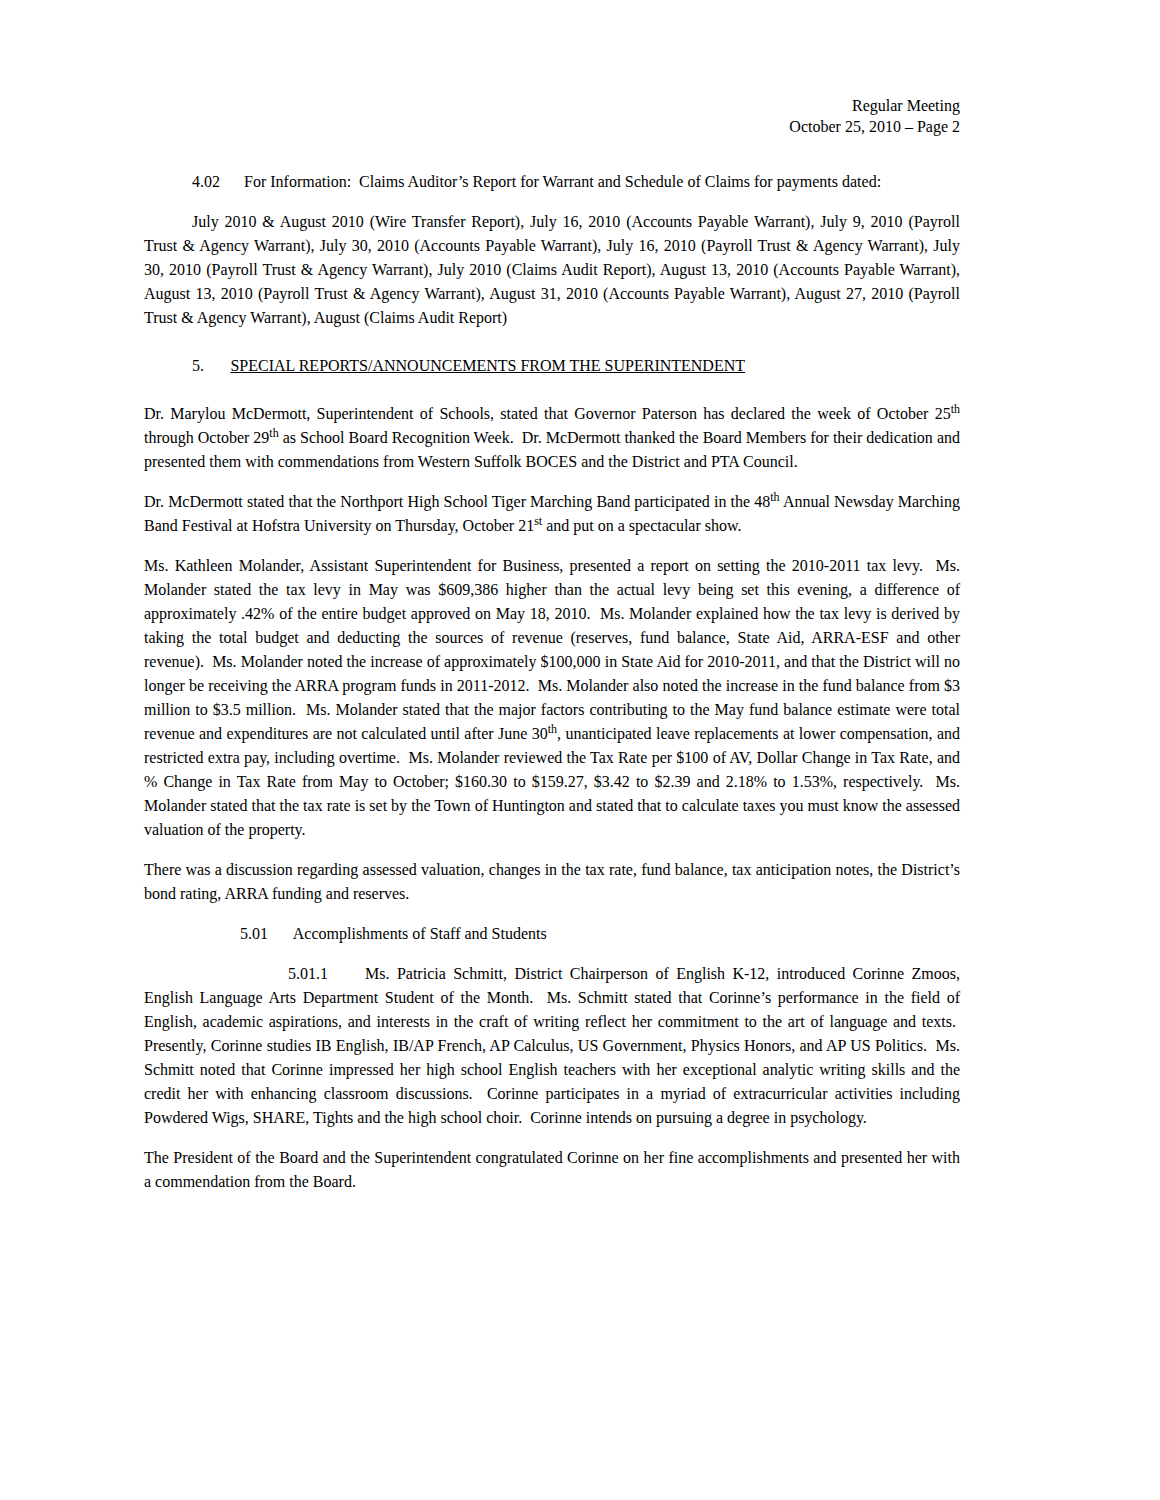Regular Meeting
October 25, 2010 – Page 2
4.02 For Information: Claims Auditor’s Report for Warrant and Schedule of Claims for payments dated:
July 2010 & August 2010 (Wire Transfer Report), July 16, 2010 (Accounts Payable Warrant), July 9, 2010 (Payroll Trust & Agency Warrant), July 30, 2010 (Accounts Payable Warrant), July 16, 2010 (Payroll Trust & Agency Warrant), July 30, 2010 (Payroll Trust & Agency Warrant), July 2010 (Claims Audit Report), August 13, 2010 (Accounts Payable Warrant), August 13, 2010 (Payroll Trust & Agency Warrant), August 31, 2010 (Accounts Payable Warrant), August 27, 2010 (Payroll Trust & Agency Warrant), August (Claims Audit Report)
5. SPECIAL REPORTS/ANNOUNCEMENTS FROM THE SUPERINTENDENT
Dr. Marylou McDermott, Superintendent of Schools, stated that Governor Paterson has declared the week of October 25th through October 29th as School Board Recognition Week. Dr. McDermott thanked the Board Members for their dedication and presented them with commendations from Western Suffolk BOCES and the District and PTA Council.
Dr. McDermott stated that the Northport High School Tiger Marching Band participated in the 48th Annual Newsday Marching Band Festival at Hofstra University on Thursday, October 21st and put on a spectacular show.
Ms. Kathleen Molander, Assistant Superintendent for Business, presented a report on setting the 2010-2011 tax levy. Ms. Molander stated the tax levy in May was $609,386 higher than the actual levy being set this evening, a difference of approximately .42% of the entire budget approved on May 18, 2010. Ms. Molander explained how the tax levy is derived by taking the total budget and deducting the sources of revenue (reserves, fund balance, State Aid, ARRA-ESF and other revenue). Ms. Molander noted the increase of approximately $100,000 in State Aid for 2010-2011, and that the District will no longer be receiving the ARRA program funds in 2011-2012. Ms. Molander also noted the increase in the fund balance from $3 million to $3.5 million. Ms. Molander stated that the major factors contributing to the May fund balance estimate were total revenue and expenditures are not calculated until after June 30th, unanticipated leave replacements at lower compensation, and restricted extra pay, including overtime. Ms. Molander reviewed the Tax Rate per $100 of AV, Dollar Change in Tax Rate, and % Change in Tax Rate from May to October; $160.30 to $159.27, $3.42 to $2.39 and 2.18% to 1.53%, respectively. Ms. Molander stated that the tax rate is set by the Town of Huntington and stated that to calculate taxes you must know the assessed valuation of the property.
There was a discussion regarding assessed valuation, changes in the tax rate, fund balance, tax anticipation notes, the District’s bond rating, ARRA funding and reserves.
5.01 Accomplishments of Staff and Students
5.01.1 Ms. Patricia Schmitt, District Chairperson of English K-12, introduced Corinne Zmoos, English Language Arts Department Student of the Month. Ms. Schmitt stated that Corinne’s performance in the field of English, academic aspirations, and interests in the craft of writing reflect her commitment to the art of language and texts. Presently, Corinne studies IB English, IB/AP French, AP Calculus, US Government, Physics Honors, and AP US Politics. Ms. Schmitt noted that Corinne impressed her high school English teachers with her exceptional analytic writing skills and the credit her with enhancing classroom discussions. Corinne participates in a myriad of extracurricular activities including Powdered Wigs, SHARE, Tights and the high school choir. Corinne intends on pursuing a degree in psychology.
The President of the Board and the Superintendent congratulated Corinne on her fine accomplishments and presented her with a commendation from the Board.